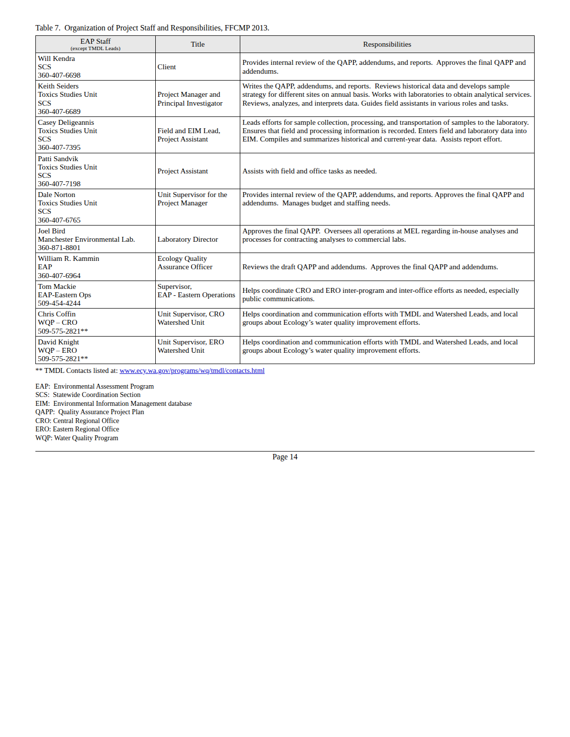Table 7. Organization of Project Staff and Responsibilities, FFCMP 2013.
| EAP Staff (except TMDL Leads) | Title | Responsibilities |
| --- | --- | --- |
| Will Kendra SCS 360-407-6698 | Client | Provides internal review of the QAPP, addendums, and reports. Approves the final QAPP and addendums. |
| Keith Seiders Toxics Studies Unit SCS 360-407-6689 | Project Manager and Principal Investigator | Writes the QAPP, addendums, and reports. Reviews historical data and develops sample strategy for different sites on annual basis. Works with laboratories to obtain analytical services. Reviews, analyzes, and interprets data. Guides field assistants in various roles and tasks. |
| Casey Deligeannis Toxics Studies Unit SCS 360-407-7395 | Field and EIM Lead, Project Assistant | Leads efforts for sample collection, processing, and transportation of samples to the laboratory. Ensures that field and processing information is recorded. Enters field and laboratory data into EIM. Compiles and summarizes historical and current-year data. Assists report effort. |
| Patti Sandvik Toxics Studies Unit SCS 360-407-7198 | Project Assistant | Assists with field and office tasks as needed. |
| Dale Norton Toxics Studies Unit SCS 360-407-6765 | Unit Supervisor for the Project Manager | Provides internal review of the QAPP, addendums, and reports. Approves the final QAPP and addendums. Manages budget and staffing needs. |
| Joel Bird Manchester Environmental Lab. 360-871-8801 | Laboratory Director | Approves the final QAPP. Oversees all operations at MEL regarding in-house analyses and processes for contracting analyses to commercial labs. |
| William R. Kammin EAP 360-407-6964 | Ecology Quality Assurance Officer | Reviews the draft QAPP and addendums. Approves the final QAPP and addendums. |
| Tom Mackie EAP-Eastern Ops 509-454-4244 | Supervisor, EAP - Eastern Operations | Helps coordinate CRO and ERO inter-program and inter-office efforts as needed, especially public communications. |
| Chris Coffin WQP – CRO 509-575-2821** | Unit Supervisor, CRO Watershed Unit | Helps coordination and communication efforts with TMDL and Watershed Leads, and local groups about Ecology’s water quality improvement efforts. |
| David Knight WQP – ERO 509-575-2821** | Unit Supervisor, ERO Watershed Unit | Helps coordination and communication efforts with TMDL and Watershed Leads, and local groups about Ecology’s water quality improvement efforts. |
** TMDL Contacts listed at: www.ecy.wa.gov/programs/wq/tmdl/contacts.html
EAP: Environmental Assessment Program
SCS: Statewide Coordination Section
EIM: Environmental Information Management database
QAPP: Quality Assurance Project Plan
CRO: Central Regional Office
ERO: Eastern Regional Office
WQP: Water Quality Program
Page 14